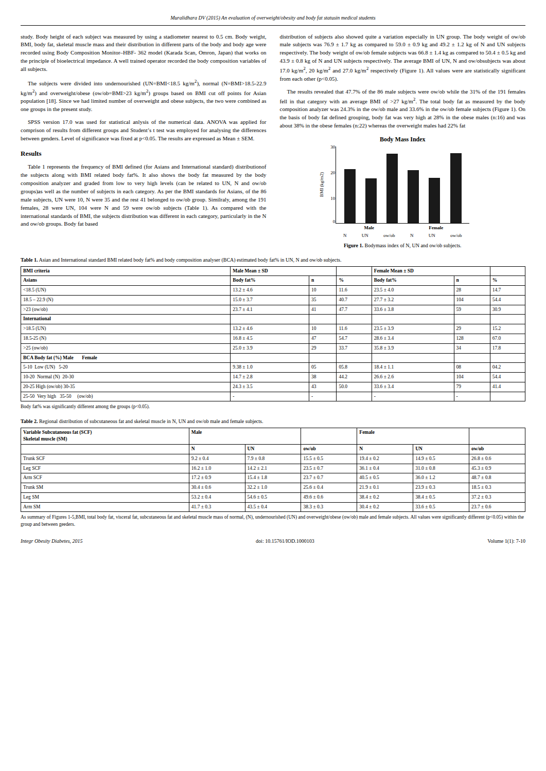Muralidhara DV (2015) An evaluation of overweight/obesity and body fat statusin medical students
study. Body height of each subject was measured by using a stadiometer nearest to 0.5 cm. Body weight, BMI, body fat, skeletal muscle mass and their distribution in different parts of the body and body age were recorded using Body Composition Monitor–HBF- 362 model (Karada Scan, Omron, Japan) that works on the principle of bioelectrical impedance. A well trained operator recorded the body composition variables of all subjects.
The subjects were divided into undernourished (UN=BMI<18.5 kg/m2), normal (N=BMI>18.5-22.9 kg/m2) and overweight/obese (ow/ob=BMI>23 kg/m2) groups based on BMI cut off points for Asian population [18]. Since we had limited number of overweight and obese subjects, the two were combined as one groups in the present study.
SPSS version 17.0 was used for statistical anlysis of the numerical data. ANOVA was applied for comprison of results from different groups and Student’s t test was employed for analysing the differences between genders. Level of significance was fixed at p<0.05. The results are expressed as Mean ± SEM.
Results
Table 1 represents the frequency of BMI defined (for Asians and International standard) distributionof the subjects along with BMI related body fat%. It also shows the body fat measured by the body composition analyzer and graded from low to very high levels (can be related to UN, N and ow/ob groups)as well as the number of subjects in each category. As per the BMI standards for Asians, of the 86 male subjects, UN were 10, N were 35 and the rest 41 belonged to ow/ob group. Similraly, among the 191 females, 28 were UN, 104 were N and 59 were ow/ob subjects (Table 1). As compared with the international standards of BMI, the subjects distribution was different in each category, particularly in the N and ow/ob groups. Body fat based
distribution of subjects also showed quite a variation especially in UN group. The body weight of ow/ob male subjects was 76.9 ± 1.7 kg as compared to 59.0 ± 0.9 kg and 49.2 ± 1.2 kg of N and UN subjects respectively. The body weight of ow/ob female subjects was 66.8 ± 1.4 kg as compared to 50.4 ± 0.5 kg and 43.9 ± 0.8 kg of N and UN subjects respectively. The average BMI of UN, N and ow/obsubjects was about 17.0 kg/m2, 20 kg/m2 and 27.0 kg/m2 respectively (Figure 1). All values were are statistically significant from each other (p<0.05).
The results revealed that 47.7% of the 86 male subjects were ow/ob while the 31% of the 191 females fell in that category with an average BMI of >27 kg/m2. The total body fat as measured by the body composition analyzer was 24.3% in the ow/ob male and 33.6% in the ow/ob female subjects (Figure 1). On the basis of body fat defined grouping, body fat was very high at 28% in the obese males (n:16) and was about 38% in the obese females (n:22) whereas the overweight males had 22% fat
Body Mass Index
BMI (kg/m2)
30 20 10 0
Male Female
NUN ow/ob NUN ow/ob
Figure 1. Bodymass index of N, UN and ow/ob subjects.
Table 1. Asian and International standard BMI related body fat% and body composition analyser (BCA) estimated body fat% in UN, N and ow/ob subjects.
| BMI criteria | Male Mean ± SD | | Female Mean ± SD | |
| --- | --- | --- | --- | --- |
| Asians | Body fat% | n | % | Body fat% | n | % |
| <18.5 (UN) | 13.2 ± 4.6 | 10 | 11.6 | 23.5 ± 4.0 | 28 | 14.7 |
| 18.5 – 22.9 (N) | 15.0 ± 3.7 | 35 | 40.7 | 27.7 ± 3.2 | 104 | 54.4 |
| >23 (ow/ob) | 23.7 ± 4.1 | 41 | 47.7 | 33.6 ± 3.8 | 59 | 30.9 |
| International | | | | | | |
| >18.5 (UN) | 13.2 ± 4.6 | 10 | 11.6 | 23.5 ± 3.9 | 29 | 15.2 |
| 18.5-25 (N) | 16.8 ± 4.5 | 47 | 54.7 | 28.6 ± 3.4 | 128 | 67.0 |
| >25 (ow/ob) | 25.0 ± 3.9 | 29 | 33.7 | 35.8 ± 3.9 | 34 | 17.8 |
| BCA Body fat (%) Male Female | | | | | | |
| 5-10 Low (UN) 5-20 | 9.38 ± 1.0 | 05 | 05.8 | 18.4 ± 1.1 | 08 | 04.2 |
| 10-20 Normal (N) 20-30 | 14.7 ± 2.8 | 38 | 44.2 | 26.6 ± 2.6 | 104 | 54.4 |
| 20-25 High (ow/ob) 30-35 | 24.3 ± 3.5 | 43 | 50.0 | 33.6 ± 3.4 | 79 | 41.4 |
| 25-50 Very high 35-50 (ow/ob) | - | - | | - | - | |
Body fat% was significantly different among the groups (p<0.05).
Table 2. Regional distribution of subcutaneous fat and skeletal muscle in N, UN and ow/ob male and female subjects.
| Variable Subcutaneous fat (SCF) Skeletal muscle (SM) | Male | | Female | |
| --- | --- | --- | --- | --- |
| | N | UN | ow/ob | N | UN | ow/ob |
| Trunk SCF | 9.2 ± 0.4 | 7.9 ± 0.8 | 15.5 ± 0.5 | 19.4 ± 0.2 | 14.9 ± 0.5 | 26.8 ± 0.6 |
| Leg SCF | 16.2 ± 1.0 | 14.2 ± 2.1 | 23.5 ± 0.7 | 36.1 ± 0.4 | 31.0 ± 0.8 | 45.3 ± 0.9 |
| Arm SCF | 17.2 ± 0.9 | 15.4 ± 1.8 | 23.7 ± 0.7 | 40.5 ± 0.5 | 36.0 ± 1.2 | 48.7 ± 0.8 |
| Trunk SM | 30.4 ± 0.6 | 32.2 ± 1.0 | 25.6 ± 0.4 | 21.9 ± 0.1 | 23.9 ± 0.3 | 18.5 ± 0.3 |
| Leg SM | 53.2 ± 0.4 | 54.6 ± 0.5 | 49.6 ± 0.6 | 38.4 ± 0.2 | 38.4 ± 0.5 | 37.2 ± 0.3 |
| Arm SM | 41.7 ± 0.3 | 43.5 ± 0.4 | 38.3 ± 0.3 | 30.4 ± 0.2 | 33.6 ± 0.5 | 23.7 ± 0.6 |
As summary of Figures 1-5,BMI, total body fat, visceral fat, subcutaneous fat and skeletal muscle mass of normal, (N), undernourished (UN) and overweight/obese (ow/ob) male and female subjects. All values were significantly different (p<0.05) within the group and between geeders.
Integr Obesity Diabetes, 2015 doi: 10.15761/IOD.1000103 Volume 1(1): 7-10